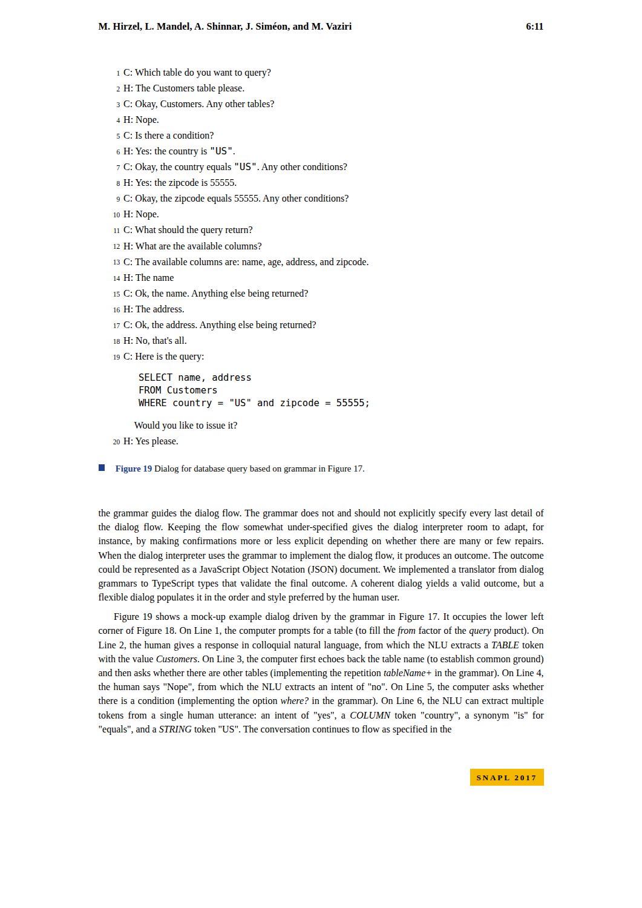M. Hirzel, L. Mandel, A. Shinnar, J. Siméon, and M. Vaziri 6:11
C: Which table do you want to query?
H: The Customers table please.
C: Okay, Customers. Any other tables?
H: Nope.
C: Is there a condition?
H: Yes: the country is "US".
C: Okay, the country equals "US". Any other conditions?
H: Yes: the zipcode is 55555.
C: Okay, the zipcode equals 55555. Any other conditions?
H: Nope.
C: What should the query return?
H: What are the available columns?
C: The available columns are: name, age, address, and zipcode.
H: The name
C: Ok, the name. Anything else being returned?
H: The address.
C: Ok, the address. Anything else being returned?
H: No, that's all.
C: Here is the query:
SELECT name, address
FROM Customers
WHERE country = "US" and zipcode = 55555;
Would you like to issue it?
H: Yes please.
Figure 19 Dialog for database query based on grammar in Figure 17.
the grammar guides the dialog flow. The grammar does not and should not explicitly specify every last detail of the dialog flow. Keeping the flow somewhat under-specified gives the dialog interpreter room to adapt, for instance, by making confirmations more or less explicit depending on whether there are many or few repairs. When the dialog interpreter uses the grammar to implement the dialog flow, it produces an outcome. The outcome could be represented as a JavaScript Object Notation (JSON) document. We implemented a translator from dialog grammars to TypeScript types that validate the final outcome. A coherent dialog yields a valid outcome, but a flexible dialog populates it in the order and style preferred by the human user.
Figure 19 shows a mock-up example dialog driven by the grammar in Figure 17. It occupies the lower left corner of Figure 18. On Line 1, the computer prompts for a table (to fill the from factor of the query product). On Line 2, the human gives a response in colloquial natural language, from which the NLU extracts a TABLE token with the value Customers. On Line 3, the computer first echoes back the table name (to establish common ground) and then asks whether there are other tables (implementing the repetition tableName+ in the grammar). On Line 4, the human says "Nope", from which the NLU extracts an intent of "no". On Line 5, the computer asks whether there is a condition (implementing the option where? in the grammar). On Line 6, the NLU can extract multiple tokens from a single human utterance: an intent of "yes", a COLUMN token "country", a synonym "is" for "equals", and a STRING token "US". The conversation continues to flow as specified in the
SNAPL 2017